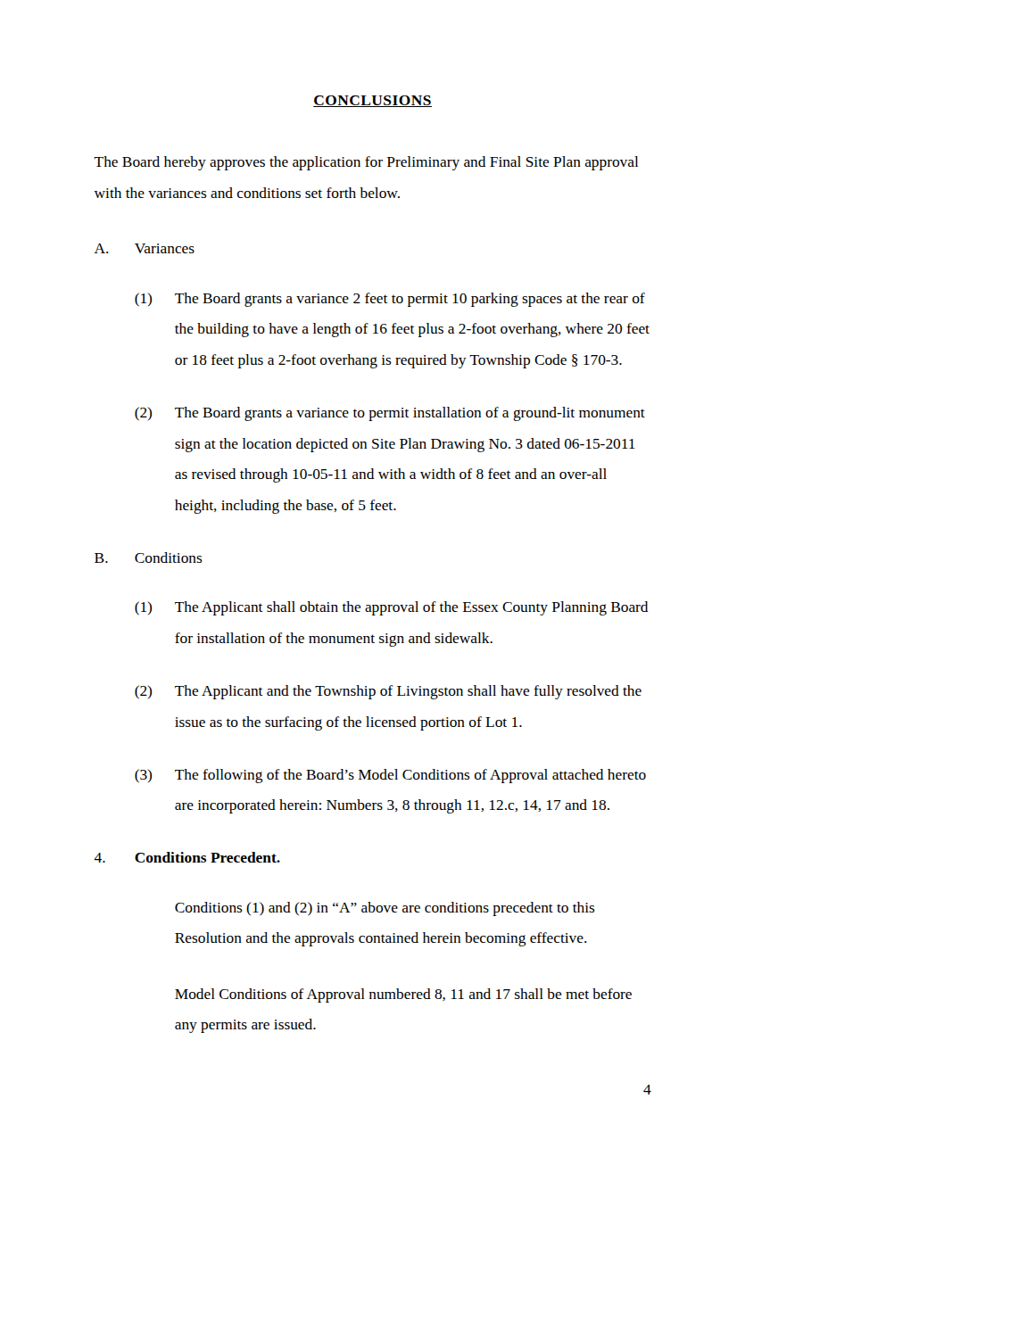CONCLUSIONS
The Board hereby approves the application for Preliminary and Final Site Plan approval with the variances and conditions set forth below.
A.
Variances
(1)
The Board grants a variance 2 feet to permit 10 parking spaces at the rear of the building to have a length of 16 feet plus a 2-foot overhang, where 20 feet or 18 feet plus a 2-foot overhang is required by Township Code § 170-3.
(2)
The Board grants a variance to permit installation of a ground-lit monument sign at the location depicted on Site Plan Drawing No. 3 dated 06-15-2011 as revised through 10-05-11 and with a width of 8 feet and an over-all height, including the base, of 5 feet.
B.
Conditions
(1)
The Applicant shall obtain the approval of the Essex County Planning Board for installation of the monument sign and sidewalk.
(2)
The Applicant and the Township of Livingston shall have fully resolved the issue as to the surfacing of the licensed portion of Lot 1.
(3)
The following of the Board’s Model Conditions of Approval attached hereto are incorporated herein: Numbers 3, 8 through 11, 12.c, 14, 17 and 18.
4.
Conditions Precedent.
Conditions (1) and (2) in “A” above are conditions precedent to this Resolution and the approvals contained herein becoming effective.
Model Conditions of Approval numbered 8, 11 and 17 shall be met before any permits are issued.
4